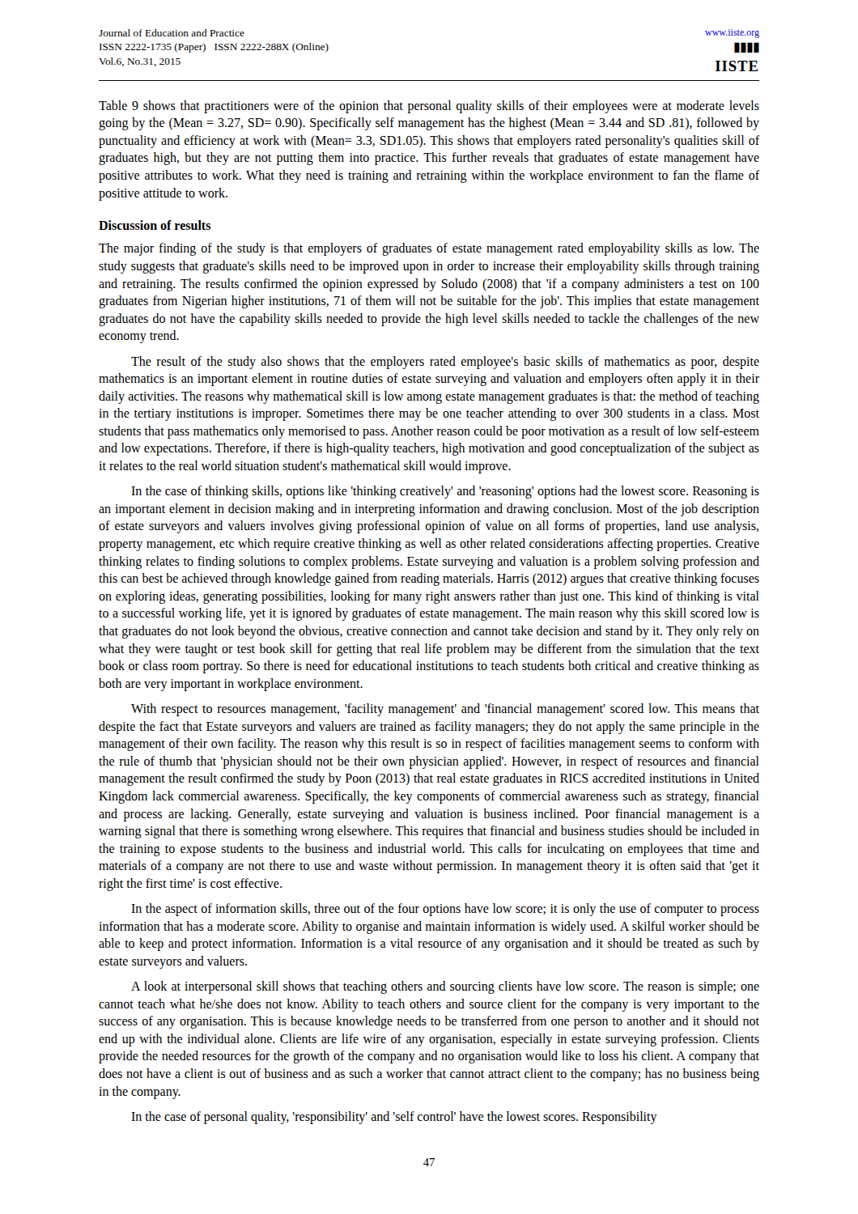Journal of Education and Practice
ISSN 2222-1735 (Paper) ISSN 2222-288X (Online)
Vol.6, No.31, 2015
www.iiste.org
▮▮▮▮
IISTE
Table 9 shows that practitioners were of the opinion that personal quality skills of their employees were at moderate levels going by the (Mean = 3.27, SD= 0.90). Specifically self management has the highest (Mean = 3.44 and SD .81), followed by punctuality and efficiency at work with (Mean= 3.3, SD1.05). This shows that employers rated personality's qualities skill of graduates high, but they are not putting them into practice. This further reveals that graduates of estate management have positive attributes to work. What they need is training and retraining within the workplace environment to fan the flame of positive attitude to work.
Discussion of results
The major finding of the study is that employers of graduates of estate management rated employability skills as low. The study suggests that graduate's skills need to be improved upon in order to increase their employability skills through training and retraining. The results confirmed the opinion expressed by Soludo (2008) that 'if a company administers a test on 100 graduates from Nigerian higher institutions, 71 of them will not be suitable for the job'. This implies that estate management graduates do not have the capability skills needed to provide the high level skills needed to tackle the challenges of the new economy trend.
The result of the study also shows that the employers rated employee's basic skills of mathematics as poor, despite mathematics is an important element in routine duties of estate surveying and valuation and employers often apply it in their daily activities. The reasons why mathematical skill is low among estate management graduates is that: the method of teaching in the tertiary institutions is improper. Sometimes there may be one teacher attending to over 300 students in a class. Most students that pass mathematics only memorised to pass. Another reason could be poor motivation as a result of low self-esteem and low expectations. Therefore, if there is high-quality teachers, high motivation and good conceptualization of the subject as it relates to the real world situation student's mathematical skill would improve.
In the case of thinking skills, options like 'thinking creatively' and 'reasoning' options had the lowest score. Reasoning is an important element in decision making and in interpreting information and drawing conclusion. Most of the job description of estate surveyors and valuers involves giving professional opinion of value on all forms of properties, land use analysis, property management, etc which require creative thinking as well as other related considerations affecting properties. Creative thinking relates to finding solutions to complex problems. Estate surveying and valuation is a problem solving profession and this can best be achieved through knowledge gained from reading materials. Harris (2012) argues that creative thinking focuses on exploring ideas, generating possibilities, looking for many right answers rather than just one. This kind of thinking is vital to a successful working life, yet it is ignored by graduates of estate management. The main reason why this skill scored low is that graduates do not look beyond the obvious, creative connection and cannot take decision and stand by it. They only rely on what they were taught or test book skill for getting that real life problem may be different from the simulation that the text book or class room portray. So there is need for educational institutions to teach students both critical and creative thinking as both are very important in workplace environment.
With respect to resources management, 'facility management' and 'financial management' scored low. This means that despite the fact that Estate surveyors and valuers are trained as facility managers; they do not apply the same principle in the management of their own facility. The reason why this result is so in respect of facilities management seems to conform with the rule of thumb that 'physician should not be their own physician applied'. However, in respect of resources and financial management the result confirmed the study by Poon (2013) that real estate graduates in RICS accredited institutions in United Kingdom lack commercial awareness. Specifically, the key components of commercial awareness such as strategy, financial and process are lacking. Generally, estate surveying and valuation is business inclined. Poor financial management is a warning signal that there is something wrong elsewhere. This requires that financial and business studies should be included in the training to expose students to the business and industrial world. This calls for inculcating on employees that time and materials of a company are not there to use and waste without permission. In management theory it is often said that 'get it right the first time' is cost effective.
In the aspect of information skills, three out of the four options have low score; it is only the use of computer to process information that has a moderate score. Ability to organise and maintain information is widely used. A skilful worker should be able to keep and protect information. Information is a vital resource of any organisation and it should be treated as such by estate surveyors and valuers.
A look at interpersonal skill shows that teaching others and sourcing clients have low score. The reason is simple; one cannot teach what he/she does not know. Ability to teach others and source client for the company is very important to the success of any organisation. This is because knowledge needs to be transferred from one person to another and it should not end up with the individual alone. Clients are life wire of any organisation, especially in estate surveying profession. Clients provide the needed resources for the growth of the company and no organisation would like to loss his client. A company that does not have a client is out of business and as such a worker that cannot attract client to the company; has no business being in the company.
In the case of personal quality, 'responsibility' and 'self control' have the lowest scores. Responsibility
47